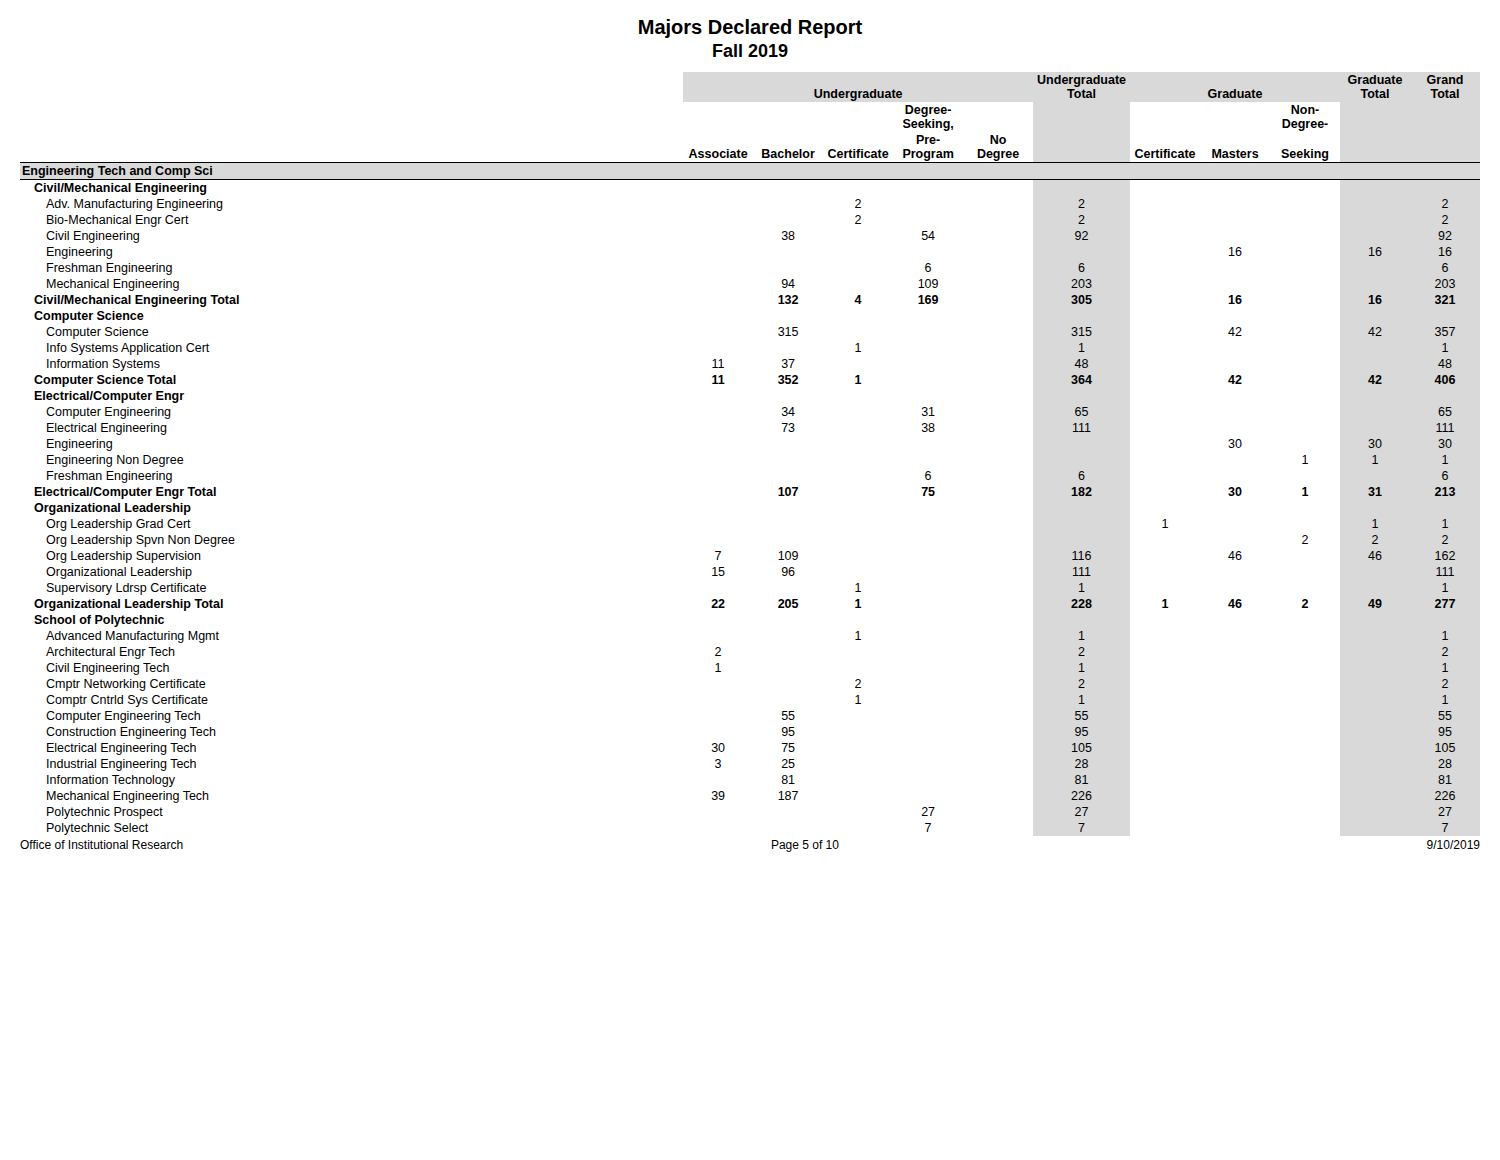Majors Declared Report
Fall 2019
| | Undergraduate | Undergraduate Total | Graduate | Graduate Total | Grand Total |
| --- | --- | --- | --- | --- | --- |
| | | | | Degree-Seeking, | | | | | Non-Degree- | | |
| | Associate | Bachelor | Certificate | Pre-Program | No Degree | | Certificate | Masters | Seeking | | |
| Engineering Tech and Comp Sci | | | | | | | | | | | |
| Civil/Mechanical Engineering | | | | | | | | | | | |
| Adv. Manufacturing Engineering | | | 2 | | | 2 | | | | | 2 |
| Bio-Mechanical Engr Cert | | | 2 | | | 2 | | | | | 2 |
| Civil Engineering | | 38 | | 54 | | 92 | | | | | 92 |
| Engineering | | | | | | | | 16 | | 16 | 16 |
| Freshman Engineering | | | | 6 | | 6 | | | | | 6 |
| Mechanical Engineering | | 94 | | 109 | | 203 | | | | | 203 |
| Civil/Mechanical Engineering Total | | 132 | 4 | 169 | | 305 | | 16 | | 16 | 321 |
| Computer Science | | | | | | | | | | | |
| Computer Science | | 315 | | | | 315 | | 42 | | 42 | 357 |
| Info Systems Application Cert | | | 1 | | | 1 | | | | | 1 |
| Information Systems | 11 | 37 | | | | 48 | | | | | 48 |
| Computer Science Total | 11 | 352 | 1 | | | 364 | | 42 | | 42 | 406 |
| Electrical/Computer Engr | | | | | | | | | | | |
| Computer Engineering | | 34 | | 31 | | 65 | | | | | 65 |
| Electrical Engineering | | 73 | | 38 | | 111 | | | | | 111 |
| Engineering | | | | | | | | 30 | | 30 | 30 |
| Engineering Non Degree | | | | | | | | | 1 | 1 | 1 |
| Freshman Engineering | | | | 6 | | 6 | | | | | 6 |
| Electrical/Computer Engr Total | | 107 | | 75 | | 182 | | 30 | 1 | 31 | 213 |
| Organizational Leadership | | | | | | | | | | | |
| Org Leadership Grad Cert | | | | | | | 1 | | | 1 | 1 |
| Org Leadership Spvn Non Degree | | | | | | | | | 2 | 2 | 2 |
| Org Leadership Supervision | 7 | 109 | | | | 116 | | 46 | | 46 | 162 |
| Organizational Leadership | 15 | 96 | | | | 111 | | | | | 111 |
| Supervisory Ldrsp Certificate | | | 1 | | | 1 | | | | | 1 |
| Organizational Leadership Total | 22 | 205 | 1 | | | 228 | 1 | 46 | 2 | 49 | 277 |
| School of Polytechnic | | | | | | | | | | | |
| Advanced Manufacturing Mgmt | | | 1 | | | 1 | | | | | 1 |
| Architectural Engr Tech | 2 | | | | | 2 | | | | | 2 |
| Civil Engineering Tech | 1 | | | | | 1 | | | | | 1 |
| Cmptr Networking Certificate | | | 2 | | | 2 | | | | | 2 |
| Comptr Cntrld Sys Certificate | | | 1 | | | 1 | | | | | 1 |
| Computer Engineering Tech | | 55 | | | | 55 | | | | | 55 |
| Construction Engineering Tech | | 95 | | | | 95 | | | | | 95 |
| Electrical Engineering Tech | 30 | 75 | | | | 105 | | | | | 105 |
| Industrial Engineering Tech | 3 | 25 | | | | 28 | | | | | 28 |
| Information Technology | | 81 | | | | 81 | | | | | 81 |
| Mechanical Engineering Tech | 39 | 187 | | | | 226 | | | | | 226 |
| Polytechnic Prospect | | | | 27 | | 27 | | | | | 27 |
| Polytechnic Select | | | | 7 | | 7 | | | | | 7 |
Office of Institutional Research
Page 5 of 10
9/10/2019